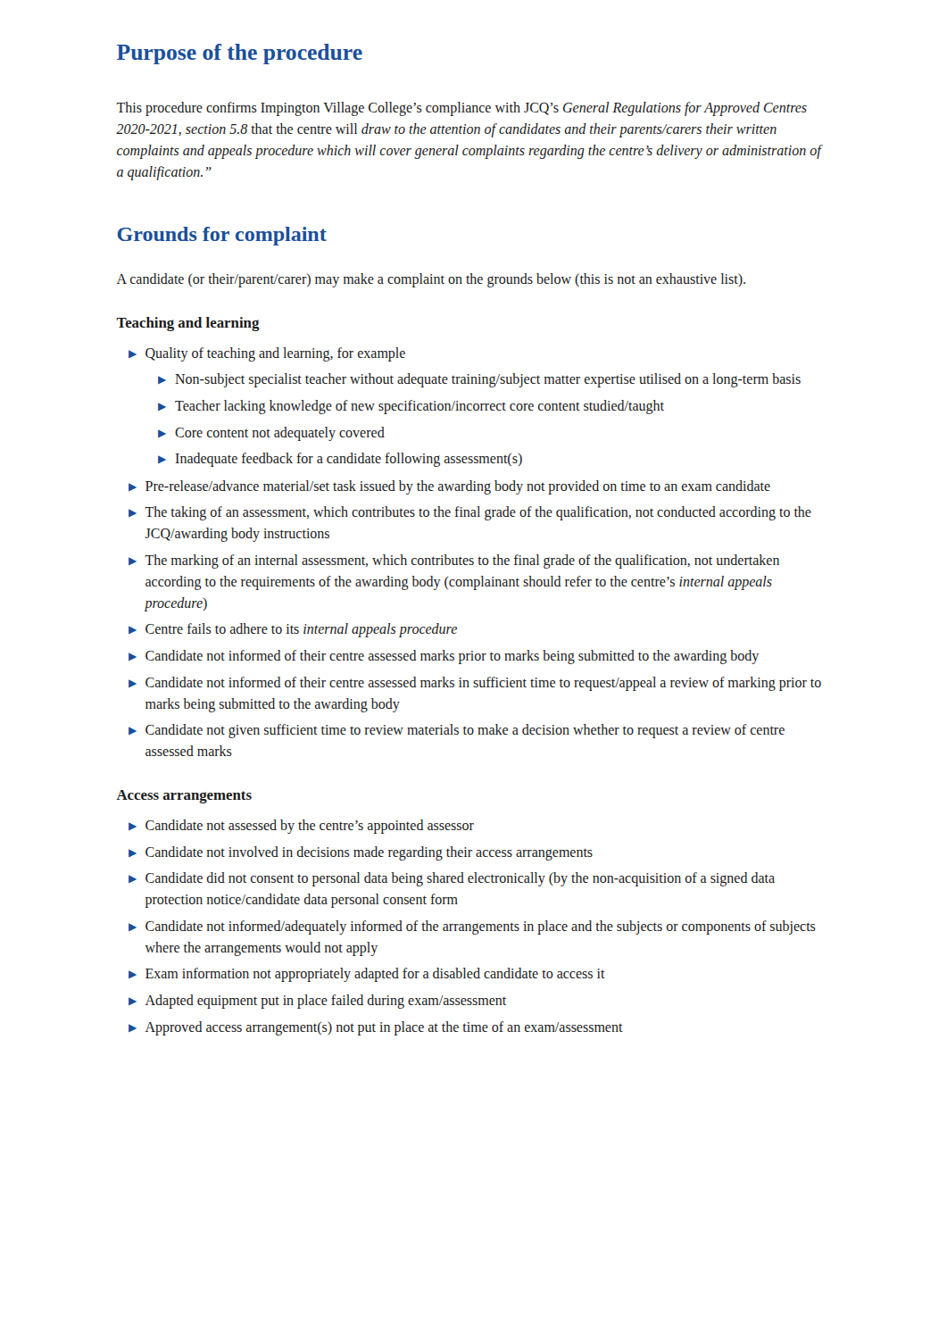Purpose of the procedure
This procedure confirms Impington Village College’s compliance with JCQ’s General Regulations for Approved Centres 2020-2021, section 5.8 that the centre will draw to the attention of candidates and their parents/carers their written complaints and appeals procedure which will cover general complaints regarding the centre’s delivery or administration of a qualification.”
Grounds for complaint
A candidate (or their/parent/carer) may make a complaint on the grounds below (this is not an exhaustive list).
Teaching and learning
Quality of teaching and learning, for example
Non-subject specialist teacher without adequate training/subject matter expertise utilised on a long-term basis
Teacher lacking knowledge of new specification/incorrect core content studied/taught
Core content not adequately covered
Inadequate feedback for a candidate following assessment(s)
Pre-release/advance material/set task issued by the awarding body not provided on time to an exam candidate
The taking of an assessment, which contributes to the final grade of the qualification, not conducted according to the JCQ/awarding body instructions
The marking of an internal assessment, which contributes to the final grade of the qualification, not undertaken according to the requirements of the awarding body (complainant should refer to the centre’s internal appeals procedure)
Centre fails to adhere to its internal appeals procedure
Candidate not informed of their centre assessed marks prior to marks being submitted to the awarding body
Candidate not informed of their centre assessed marks in sufficient time to request/appeal a review of marking prior to marks being submitted to the awarding body
Candidate not given sufficient time to review materials to make a decision whether to request a review of centre assessed marks
Access arrangements
Candidate not assessed by the centre’s appointed assessor
Candidate not involved in decisions made regarding their access arrangements
Candidate did not consent to personal data being shared electronically (by the non-acquisition of a signed data protection notice/candidate data personal consent form
Candidate not informed/adequately informed of the arrangements in place and the subjects or components of subjects where the arrangements would not apply
Exam information not appropriately adapted for a disabled candidate to access it
Adapted equipment put in place failed during exam/assessment
Approved access arrangement(s) not put in place at the time of an exam/assessment